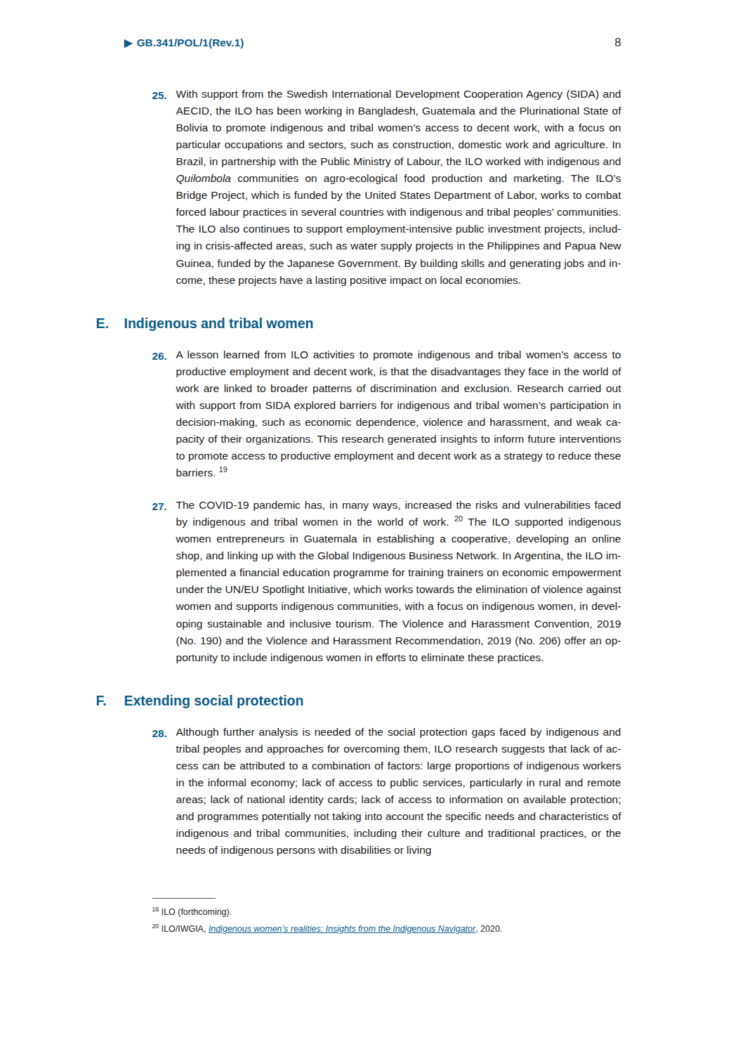▶GB.341/POL/1(Rev.1)
8
25.
With support from the Swedish International Development Cooperation Agency (SIDA) and AECID, the ILO has been working in Bangladesh, Guatemala and the Plurinational State of Bolivia to promote indigenous and tribal women’s access to decent work, with a focus on particular occupations and sectors, such as construction, domestic work and agriculture. In Brazil, in partnership with the Public Ministry of Labour, the ILO worked with indigenous and Quilombola communities on agro-ecological food production and marketing. The ILO’s Bridge Project, which is funded by the United States Department of Labor, works to combat forced labour practices in several countries with indigenous and tribal peoples’ communities. The ILO also continues to support employment-intensive public investment projects, including in crisis-affected areas, such as water supply projects in the Philippines and Papua New Guinea, funded by the Japanese Government. By building skills and generating jobs and income, these projects have a lasting positive impact on local economies.
E. Indigenous and tribal women
26.
A lesson learned from ILO activities to promote indigenous and tribal women’s access to productive employment and decent work, is that the disadvantages they face in the world of work are linked to broader patterns of discrimination and exclusion. Research carried out with support from SIDA explored barriers for indigenous and tribal women’s participation in decision-making, such as economic dependence, violence and harassment, and weak capacity of their organizations. This research generated insights to inform future interventions to promote access to productive employment and decent work as a strategy to reduce these barriers. 19
27.
The COVID-19 pandemic has, in many ways, increased the risks and vulnerabilities faced by indigenous and tribal women in the world of work. 20 The ILO supported indigenous women entrepreneurs in Guatemala in establishing a cooperative, developing an online shop, and linking up with the Global Indigenous Business Network. In Argentina, the ILO implemented a financial education programme for training trainers on economic empowerment under the UN/EU Spotlight Initiative, which works towards the elimination of violence against women and supports indigenous communities, with a focus on indigenous women, in developing sustainable and inclusive tourism. The Violence and Harassment Convention, 2019 (No. 190) and the Violence and Harassment Recommendation, 2019 (No. 206) offer an opportunity to include indigenous women in efforts to eliminate these practices.
F. Extending social protection
28.
Although further analysis is needed of the social protection gaps faced by indigenous and tribal peoples and approaches for overcoming them, ILO research suggests that lack of access can be attributed to a combination of factors: large proportions of indigenous workers in the informal economy; lack of access to public services, particularly in rural and remote areas; lack of national identity cards; lack of access to information on available protection; and programmes potentially not taking into account the specific needs and characteristics of indigenous and tribal communities, including their culture and traditional practices, or the needs of indigenous persons with disabilities or living
19 ILO (forthcoming).
20 ILO/IWGIA, Indigenous women’s realities: Insights from the Indigenous Navigator, 2020.